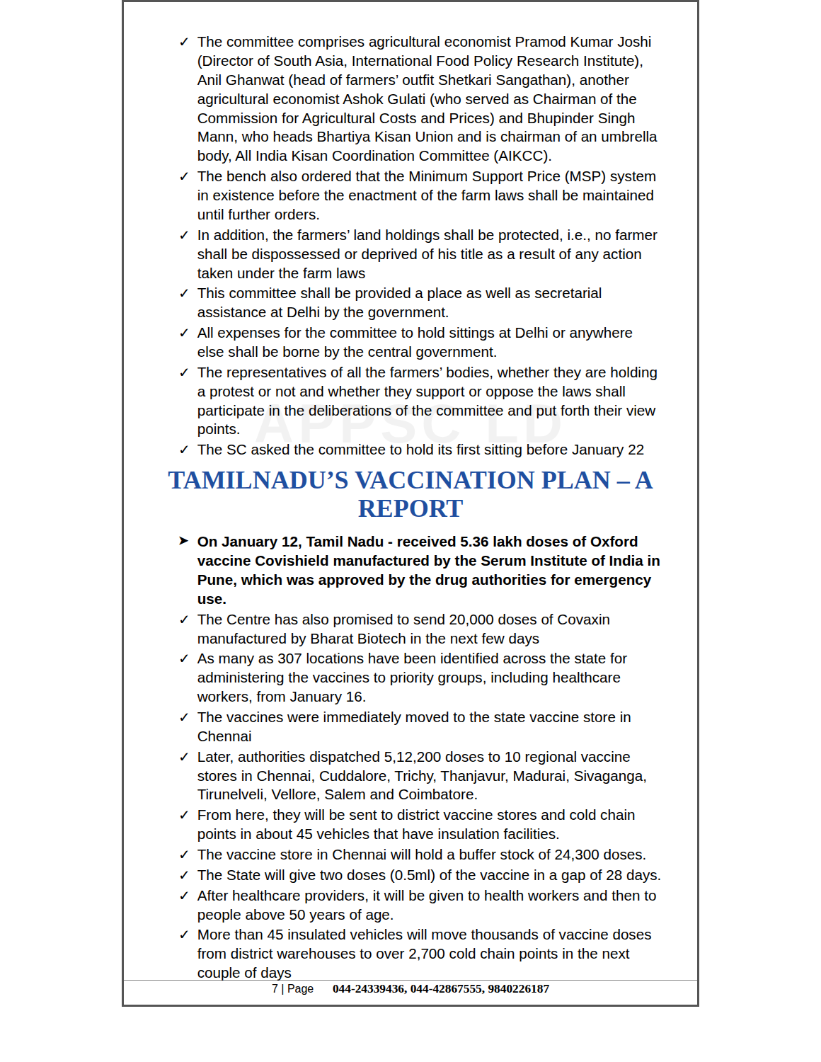APPSC LD
The committee comprises agricultural economist Pramod Kumar Joshi (Director of South Asia, International Food Policy Research Institute), Anil Ghanwat (head of farmers’ outfit Shetkari Sangathan), another agricultural economist Ashok Gulati (who served as Chairman of the Commission for Agricultural Costs and Prices) and Bhupinder Singh Mann, who heads Bhartiya Kisan Union and is chairman of an umbrella body, All India Kisan Coordination Committee (AIKCC).
The bench also ordered that the Minimum Support Price (MSP) system in existence before the enactment of the farm laws shall be maintained until further orders.
In addition, the farmers’ land holdings shall be protected, i.e., no farmer shall be dispossessed or deprived of his title as a result of any action taken under the farm laws
This committee shall be provided a place as well as secretarial assistance at Delhi by the government.
All expenses for the committee to hold sittings at Delhi or anywhere else shall be borne by the central government.
The representatives of all the farmers’ bodies, whether they are holding a protest or not and whether they support or oppose the laws shall participate in the deliberations of the committee and put forth their view points.
The SC asked the committee to hold its first sitting before January 22
TAMILNADU’S VACCINATION PLAN – A REPORT
On January 12, Tamil Nadu - received 5.36 lakh doses of Oxford vaccine Covishield manufactured by the Serum Institute of India in Pune, which was approved by the drug authorities for emergency use.
The Centre has also promised to send 20,000 doses of Covaxin manufactured by Bharat Biotech in the next few days
As many as 307 locations have been identified across the state for administering the vaccines to priority groups, including healthcare workers, from January 16.
The vaccines were immediately moved to the state vaccine store in Chennai
Later, authorities dispatched 5,12,200 doses to 10 regional vaccine stores in Chennai, Cuddalore, Trichy, Thanjavur, Madurai, Sivaganga, Tirunelveli, Vellore, Salem and Coimbatore.
From here, they will be sent to district vaccine stores and cold chain points in about 45 vehicles that have insulation facilities.
The vaccine store in Chennai will hold a buffer stock of 24,300 doses.
The State will give two doses (0.5ml) of the vaccine in a gap of 28 days.
After healthcare providers, it will be given to health workers and then to people above 50 years of age.
More than 45 insulated vehicles will move thousands of vaccine doses from district warehouses to over 2,700 cold chain points in the next couple of days
7 | Page 044-24339436, 044-42867555, 9840226187